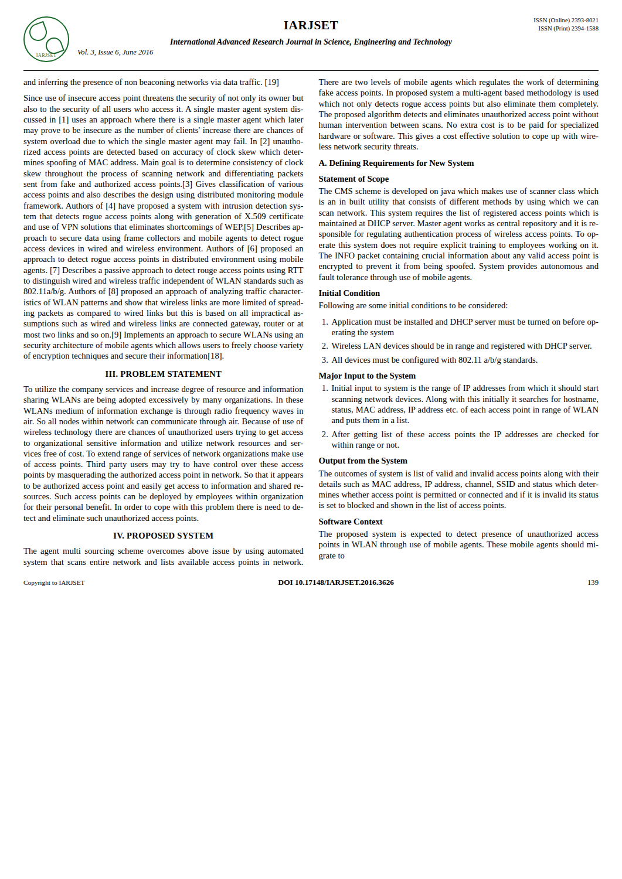IARJSET
ISSN (Online) 2393-8021
ISSN (Print) 2394-1588
IARJSET
International Advanced Research Journal in Science, Engineering and Technology
Vol. 3, Issue 6, June 2016
and inferring the presence of non beaconing networks via data traffic. [19]
Since use of insecure access point threatens the security of not only its owner but also to the security of all users who access it. A single master agent system discussed in [1] uses an approach where there is a single master agent which later may prove to be insecure as the number of clients' increase there are chances of system overload due to which the single master agent may fail. In [2] unauthorized access points are detected based on accuracy of clock skew which determines spoofing of MAC address. Main goal is to determine consistency of clock skew throughout the process of scanning network and differentiating packets sent from fake and authorized access points.[3] Gives classification of various access points and also describes the design using distributed monitoring module framework. Authors of [4] have proposed a system with intrusion detection system that detects rogue access points along with generation of X.509 certificate and use of VPN solutions that eliminates shortcomings of WEP.[5] Describes approach to secure data using frame collectors and mobile agents to detect rogue access devices in wired and wireless environment. Authors of [6] proposed an approach to detect rogue access points in distributed environment using mobile agents. [7] Describes a passive approach to detect rouge access points using RTT to distinguish wired and wireless traffic independent of WLAN standards such as 802.11a/b/g. Authors of [8] proposed an approach of analyzing traffic characteristics of WLAN patterns and show that wireless links are more limited of spreading packets as compared to wired links but this is based on all impractical assumptions such as wired and wireless links are connected gateway, router or at most two links and so on.[9] Implements an approach to secure WLANs using an security architecture of mobile agents which allows users to freely choose variety of encryption techniques and secure their information[18].
III. Problem Statement
To utilize the company services and increase degree of resource and information sharing WLANs are being adopted excessively by many organizations. In these WLANs medium of information exchange is through radio frequency waves in air. So all nodes within network can communicate through air. Because of use of wireless technology there are chances of unauthorized users trying to get access to organizational sensitive information and utilize network resources and services free of cost. To extend range of services of network organizations make use of access points. Third party users may try to have control over these access points by masquerading the authorized access point in network. So that it appears to be authorized access point and easily get access to information and shared resources. Such access points can be deployed by employees within organization for their personal benefit. In order to cope with this problem there is need to detect and eliminate such unauthorized access points.
IV. Proposed System
The agent multi sourcing scheme overcomes above issue by using automated system that scans entire network and lists available access points in network. There are two levels of mobile agents which regulates the work of determining fake access points. In proposed system a multi-agent based methodology is used which not only detects rogue access points but also eliminate them completely. The proposed algorithm detects and eliminates unauthorized access point without human intervention between scans. No extra cost is to be paid for specialized hardware or software. This gives a cost effective solution to cope up with wireless network security threats.
A. Defining Requirements for New System
Statement of Scope
The CMS scheme is developed on java which makes use of scanner class which is an in built utility that consists of different methods by using which we can scan network. This system requires the list of registered access points which is maintained at DHCP server. Master agent works as central repository and it is responsible for regulating authentication process of wireless access points. To operate this system does not require explicit training to employees working on it. The INFO packet containing crucial information about any valid access point is encrypted to prevent it from being spoofed. System provides autonomous and fault tolerance through use of mobile agents.
Initial Condition
Following are some initial conditions to be considered:
Application must be installed and DHCP server must be turned on before operating the system
Wireless LAN devices should be in range and registered with DHCP server.
All devices must be configured with 802.11 a/b/g standards.
Major Input to the System
Initial input to system is the range of IP addresses from which it should start scanning network devices. Along with this initially it searches for hostname, status, MAC address, IP address etc. of each access point in range of WLAN and puts them in a list.
After getting list of these access points the IP addresses are checked for within range or not.
Output from the System
The outcomes of system is list of valid and invalid access points along with their details such as MAC address, IP address, channel, SSID and status which determines whether access point is permitted or connected and if it is invalid its status is set to blocked and shown in the list of access points.
Software Context
The proposed system is expected to detect presence of unauthorized access points in WLAN through use of mobile agents. These mobile agents should migrate to
Copyright to IARJSET
DOI 10.17148/IARJSET.2016.3626
139